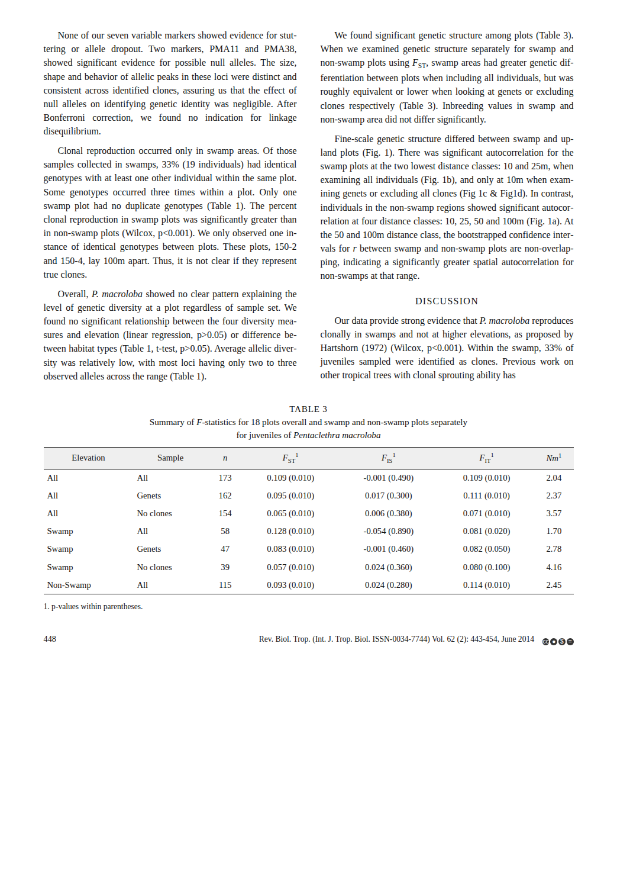None of our seven variable markers showed evidence for stuttering or allele dropout. Two markers, PMA11 and PMA38, showed significant evidence for possible null alleles. The size, shape and behavior of allelic peaks in these loci were distinct and consistent across identified clones, assuring us that the effect of null alleles on identifying genetic identity was negligible. After Bonferroni correction, we found no indication for linkage disequilibrium.
Clonal reproduction occurred only in swamp areas. Of those samples collected in swamps, 33% (19 individuals) had identical genotypes with at least one other individual within the same plot. Some genotypes occurred three times within a plot. Only one swamp plot had no duplicate genotypes (Table 1). The percent clonal reproduction in swamp plots was significantly greater than in non-swamp plots (Wilcox, p<0.001). We only observed one instance of identical genotypes between plots. These plots, 150-2 and 150-4, lay 100m apart. Thus, it is not clear if they represent true clones.
Overall, P. macroloba showed no clear pattern explaining the level of genetic diversity at a plot regardless of sample set. We found no significant relationship between the four diversity measures and elevation (linear regression, p>0.05) or difference between habitat types (Table 1, t-test, p>0.05). Average allelic diversity was relatively low, with most loci having only two to three observed alleles across the range (Table 1).
We found significant genetic structure among plots (Table 3). When we examined genetic structure separately for swamp and non-swamp plots using FST, swamp areas had greater genetic differentiation between plots when including all individuals, but was roughly equivalent or lower when looking at genets or excluding clones respectively (Table 3). Inbreeding values in swamp and non-swamp area did not differ significantly.
Fine-scale genetic structure differed between swamp and upland plots (Fig. 1). There was significant autocorrelation for the swamp plots at the two lowest distance classes: 10 and 25m, when examining all individuals (Fig. 1b), and only at 10m when examining genets or excluding all clones (Fig 1c & Fig1d). In contrast, individuals in the non-swamp regions showed significant autocorrelation at four distance classes: 10, 25, 50 and 100m (Fig. 1a). At the 50 and 100m distance class, the bootstrapped confidence intervals for r between swamp and non-swamp plots are non-overlapping, indicating a significantly greater spatial autocorrelation for non-swamps at that range.
DISCUSSION
Our data provide strong evidence that P. macroloba reproduces clonally in swamps and not at higher elevations, as proposed by Hartshorn (1972) (Wilcox, p<0.001). Within the swamp, 33% of juveniles sampled were identified as clones. Previous work on other tropical trees with clonal sprouting ability has
TABLE 3 Summary of F-statistics for 18 plots overall and swamp and non-swamp plots separately
for juveniles of Pentaclethra macroloba
| Elevation | Sample | n | F ST 1 | F IS 1 | F IT 1 | Nm 1 |
| --- | --- | --- | --- | --- | --- | --- |
| All | All | 173 | 0.109 (0.010) | -0.001 (0.490) | 0.109 (0.010) | 2.04 |
| All | Genets | 162 | 0.095 (0.010) | 0.017 (0.300) | 0.111 (0.010) | 2.37 |
| All | No clones | 154 | 0.065 (0.010) | 0.006 (0.380) | 0.071 (0.010) | 3.57 |
| Swamp | All | 58 | 0.128 (0.010) | -0.054 (0.890) | 0.081 (0.020) | 1.70 |
| Swamp | Genets | 47 | 0.083 (0.010) | -0.001 (0.460) | 0.082 (0.050) | 2.78 |
| Swamp | No clones | 39 | 0.057 (0.010) | 0.024 (0.360) | 0.080 (0.100) | 4.16 |
| Non-Swamp | All | 115 | 0.093 (0.010) | 0.024 (0.280) | 0.114 (0.010) | 2.45 |
1. p-values within parentheses.
448
Rev. Biol. Trop. (Int. J. Trop. Biol. ISSN-0034-7744) Vol. 62 (2): 443-454, June 2014
cc●$=